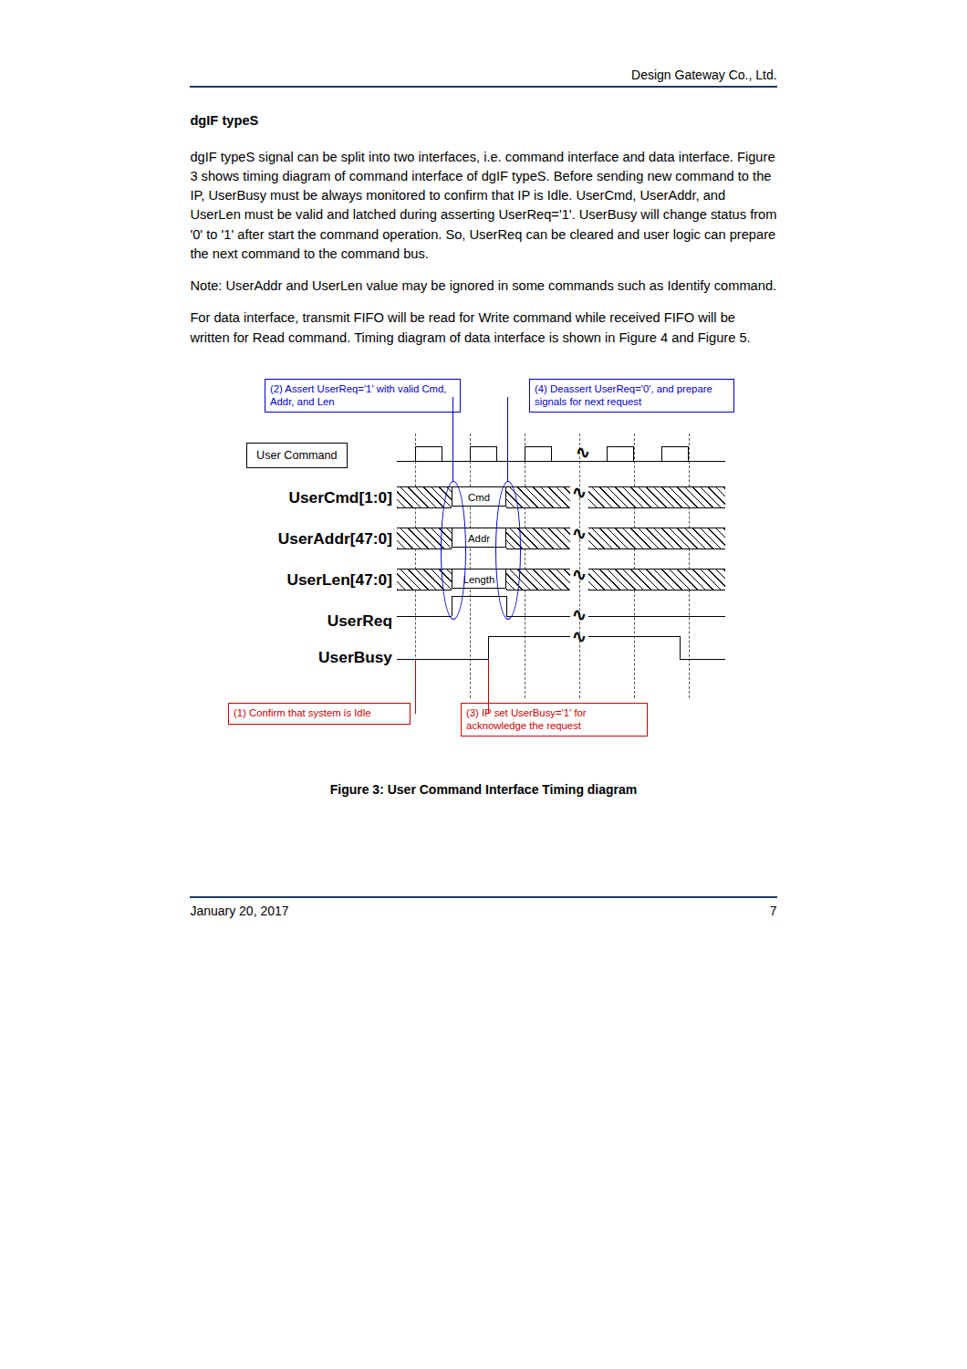Design Gateway Co., Ltd.
dgIF typeS
dgIF typeS signal can be split into two interfaces, i.e. command interface and data interface. Figure 3 shows timing diagram of command interface of dgIF typeS. Before sending new command to the IP, UserBusy must be always monitored to confirm that IP is Idle. UserCmd, UserAddr, and UserLen must be valid and latched during asserting UserReq='1'. UserBusy will change status from '0' to '1' after start the command operation. So, UserReq can be cleared and user logic can prepare the next command to the command bus.
Note: UserAddr and UserLen value may be ignored in some commands such as Identify command.
For data interface, transmit FIFO will be read for Write command while received FIFO will be written for Read command. Timing diagram of data interface is shown in Figure 4 and Figure 5.
(2) Assert UserReq='1' with valid Cmd, Addr, and Len
(4) Deassert UserReq='0', and prepare signals for next request
(1) Confirm that system is Idle
(3) IP set UserBusy='1' for acknowledge the request
User Command
UserCmd[1:0]
UserAddr[47:0]
UserLen[47:0]
UserReq
UserBusy
∿
Cmd
∿
Addr
∿
Length
∿
∿
∿
Figure 3: User Command Interface Timing diagram
January 20, 2017 7